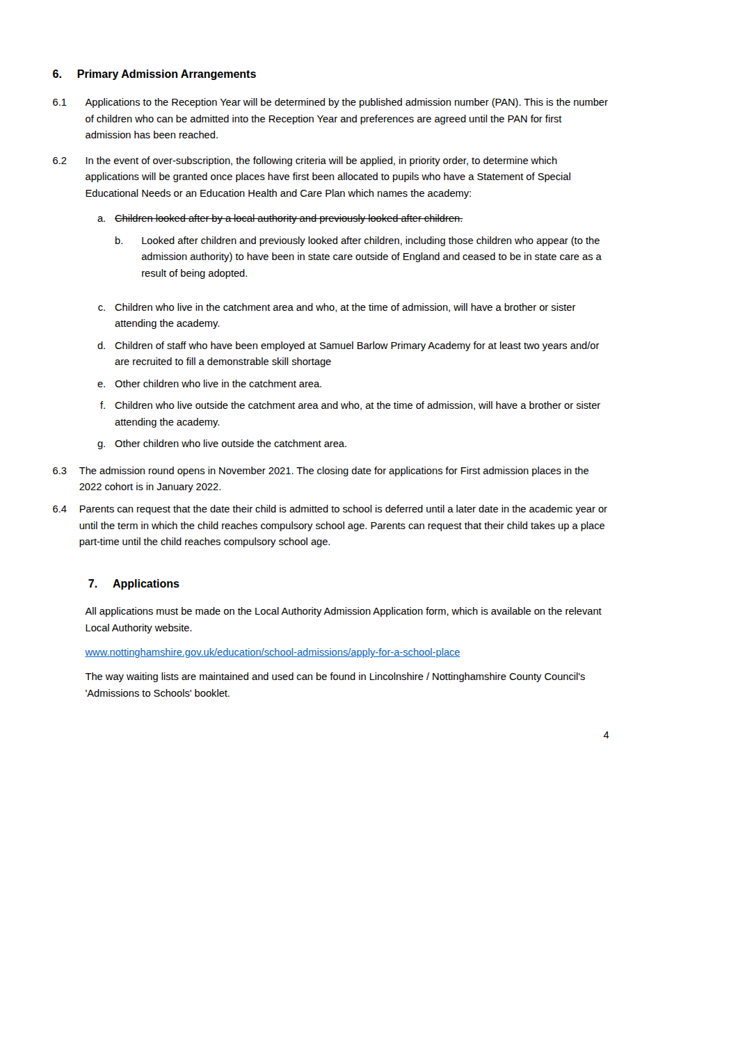6. Primary Admission Arrangements
6.1 Applications to the Reception Year will be determined by the published admission number (PAN). This is the number of children who can be admitted into the Reception Year and preferences are agreed until the PAN for first admission has been reached.
6.2 In the event of over-subscription, the following criteria will be applied, in priority order, to determine which applications will be granted once places have first been allocated to pupils who have a Statement of Special Educational Needs or an Education Health and Care Plan which names the academy:
Children looked after by a local authority and previously looked after children.
b. Looked after children and previously looked after children, including those children who appear (to the admission authority) to have been in state care outside of England and ceased to be in state care as a result of being adopted.
Children who live in the catchment area and who, at the time of admission, will have a brother or sister attending the academy.
Children of staff who have been employed at Samuel Barlow Primary Academy for at least two years and/or are recruited to fill a demonstrable skill shortage
Other children who live in the catchment area.
Children who live outside the catchment area and who, at the time of admission, will have a brother or sister attending the academy.
Other children who live outside the catchment area.
6.3 The admission round opens in November 2021. The closing date for applications for First admission places in the 2022 cohort is in January 2022.
6.4 Parents can request that the date their child is admitted to school is deferred until a later date in the academic year or until the term in which the child reaches compulsory school age. Parents can request that their child takes up a place part-time until the child reaches compulsory school age.
7. Applications
All applications must be made on the Local Authority Admission Application form, which is available on the relevant Local Authority website.
www.nottinghamshire.gov.uk/education/school-admissions/apply-for-a-school-place
The way waiting lists are maintained and used can be found in Lincolnshire / Nottinghamshire County Council's 'Admissions to Schools' booklet.
4